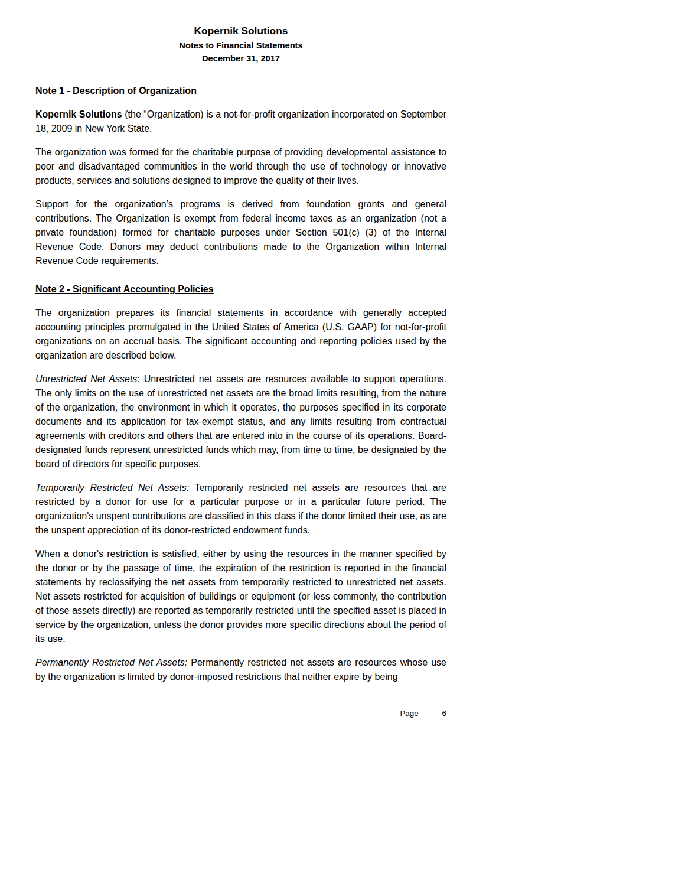Kopernik Solutions
Notes to Financial Statements
December 31, 2017
Note 1 - Description of Organization
Kopernik Solutions (the “Organization) is a not-for-profit organization incorporated on September 18, 2009 in New York State.
The organization was formed for the charitable purpose of providing developmental assistance to poor and disadvantaged communities in the world through the use of technology or innovative products, services and solutions designed to improve the quality of their lives.
Support for the organization’s programs is derived from foundation grants and general contributions. The Organization is exempt from federal income taxes as an organization (not a private foundation) formed for charitable purposes under Section 501(c) (3) of the Internal Revenue Code. Donors may deduct contributions made to the Organization within Internal Revenue Code requirements.
Note 2 - Significant Accounting Policies
The organization prepares its financial statements in accordance with generally accepted accounting principles promulgated in the United States of America (U.S. GAAP) for not-for-profit organizations on an accrual basis. The significant accounting and reporting policies used by the organization are described below.
Unrestricted Net Assets: Unrestricted net assets are resources available to support operations. The only limits on the use of unrestricted net assets are the broad limits resulting, from the nature of the organization, the environment in which it operates, the purposes specified in its corporate documents and its application for tax-exempt status, and any limits resulting from contractual agreements with creditors and others that are entered into in the course of its operations. Board-designated funds represent unrestricted funds which may, from time to time, be designated by the board of directors for specific purposes.
Temporarily Restricted Net Assets: Temporarily restricted net assets are resources that are restricted by a donor for use for a particular purpose or in a particular future period. The organization's unspent contributions are classified in this class if the donor limited their use, as are the unspent appreciation of its donor-restricted endowment funds.
When a donor's restriction is satisfied, either by using the resources in the manner specified by the donor or by the passage of time, the expiration of the restriction is reported in the financial statements by reclassifying the net assets from temporarily restricted to unrestricted net assets. Net assets restricted for acquisition of buildings or equipment (or less commonly, the contribution of those assets directly) are reported as temporarily restricted until the specified asset is placed in service by the organization, unless the donor provides more specific directions about the period of its use.
Permanently Restricted Net Assets: Permanently restricted net assets are resources whose use by the organization is limited by donor-imposed restrictions that neither expire by being
Page6